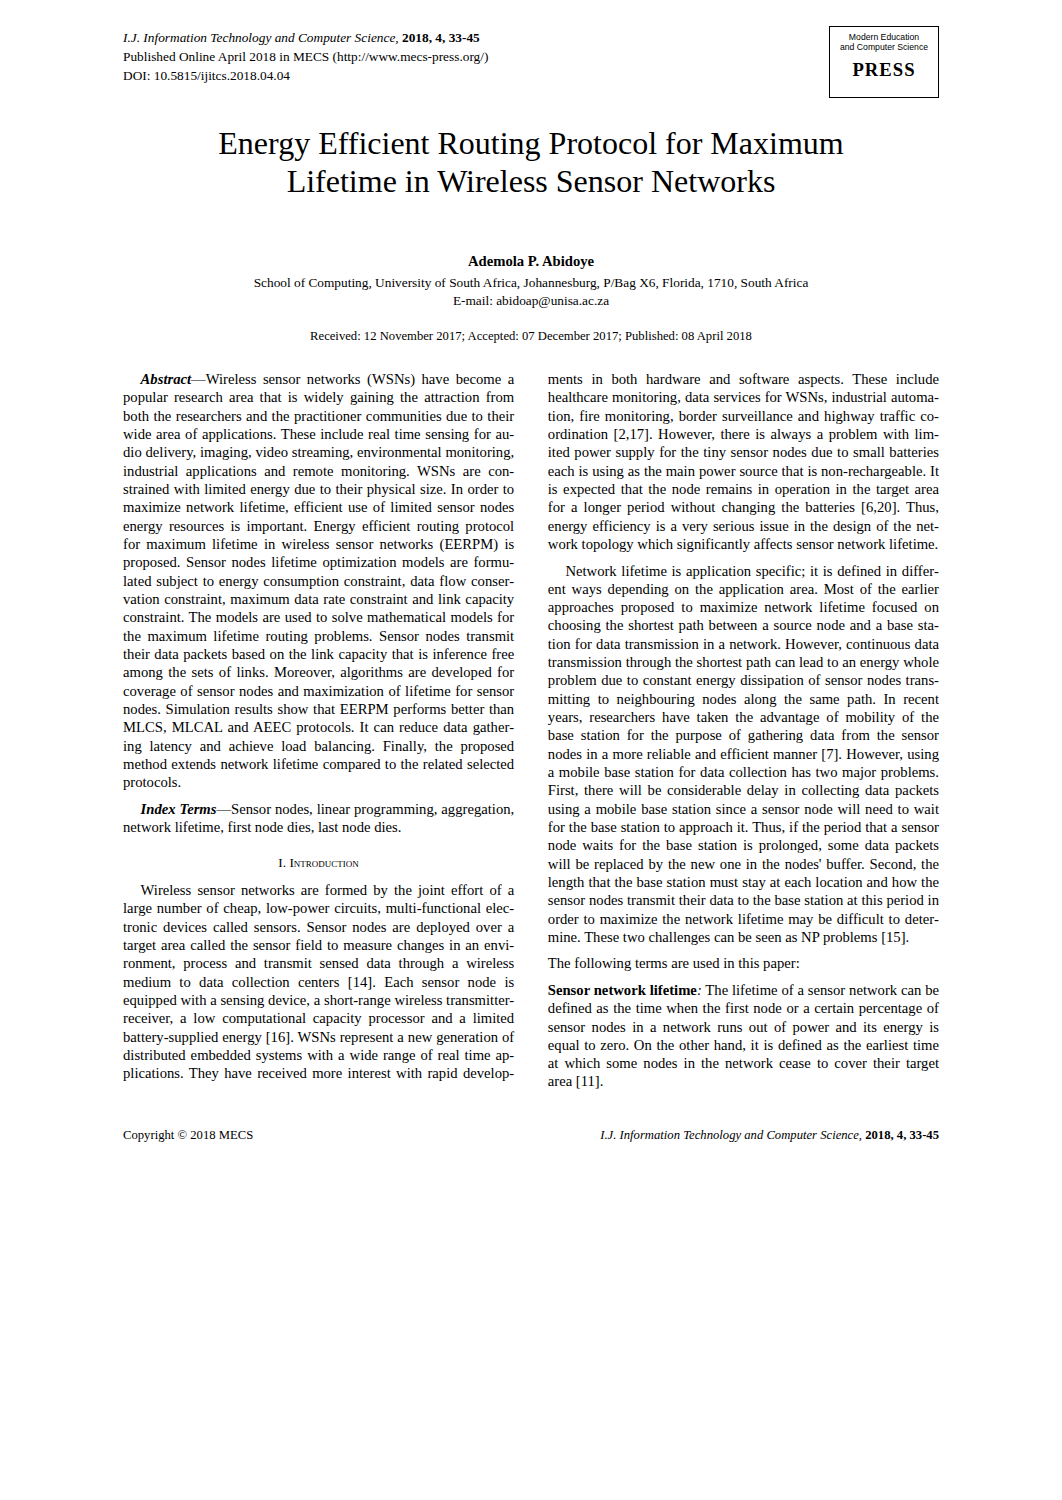I.J. Information Technology and Computer Science, 2018, 4, 33-45
Published Online April 2018 in MECS (http://www.mecs-press.org/)
DOI: 10.5815/ijitcs.2018.04.04
Modern Education
and Computer Science PRESS
Energy Efficient Routing Protocol for Maximum
Lifetime in Wireless Sensor Networks
Ademola P. Abidoye
School of Computing, University of South Africa, Johannesburg, P/Bag X6, Florida, 1710, South Africa
E-mail: abidoap@unisa.ac.za
Received: 12 November 2017; Accepted: 07 December 2017; Published: 08 April 2018
Abstract—Wireless sensor networks (WSNs) have become a popular research area that is widely gaining the attraction from both the researchers and the practitioner communities due to their wide area of applications. These include real time sensing for audio delivery, imaging, video streaming, environmental monitoring, industrial applications and remote monitoring. WSNs are constrained with limited energy due to their physical size. In order to maximize network lifetime, efficient use of limited sensor nodes energy resources is important. Energy efficient routing protocol for maximum lifetime in wireless sensor networks (EERPM) is proposed. Sensor nodes lifetime optimization models are formulated subject to energy consumption constraint, data flow conservation constraint, maximum data rate constraint and link capacity constraint. The models are used to solve mathematical models for the maximum lifetime routing problems. Sensor nodes transmit their data packets based on the link capacity that is inference free among the sets of links. Moreover, algorithms are developed for coverage of sensor nodes and maximization of lifetime for sensor nodes. Simulation results show that EERPM performs better than MLCS, MLCAL and AEEC protocols. It can reduce data gathering latency and achieve load balancing. Finally, the proposed method extends network lifetime compared to the related selected protocols.
Index Terms—Sensor nodes, linear programming, aggregation, network lifetime, first node dies, last node dies.
I. Introduction
Wireless sensor networks are formed by the joint effort of a large number of cheap, low-power circuits, multi-functional electronic devices called sensors. Sensor nodes are deployed over a target area called the sensor field to measure changes in an environment, process and transmit sensed data through a wireless medium to data collection centers [14]. Each sensor node is equipped with a sensing device, a short-range wireless transmitter-receiver, a low computational capacity processor and a limited battery-supplied energy [16]. WSNs represent a new generation of distributed embedded systems with a wide range of real time applications. They have received more interest with rapid developments in both hardware and software aspects. These include healthcare monitoring, data services for WSNs, industrial automation, fire monitoring, border surveillance and highway traffic coordination [2,17]. However, there is always a problem with limited power supply for the tiny sensor nodes due to small batteries each is using as the main power source that is non-rechargeable. It is expected that the node remains in operation in the target area for a longer period without changing the batteries [6,20]. Thus, energy efficiency is a very serious issue in the design of the network topology which significantly affects sensor network lifetime.
Network lifetime is application specific; it is defined in different ways depending on the application area. Most of the earlier approaches proposed to maximize network lifetime focused on choosing the shortest path between a source node and a base station for data transmission in a network. However, continuous data transmission through the shortest path can lead to an energy whole problem due to constant energy dissipation of sensor nodes transmitting to neighbouring nodes along the same path. In recent years, researchers have taken the advantage of mobility of the base station for the purpose of gathering data from the sensor nodes in a more reliable and efficient manner [7]. However, using a mobile base station for data collection has two major problems. First, there will be considerable delay in collecting data packets using a mobile base station since a sensor node will need to wait for the base station to approach it. Thus, if the period that a sensor node waits for the base station is prolonged, some data packets will be replaced by the new one in the nodes' buffer. Second, the length that the base station must stay at each location and how the sensor nodes transmit their data to the base station at this period in order to maximize the network lifetime may be difficult to determine. These two challenges can be seen as NP problems [15].
The following terms are used in this paper:
Sensor network lifetime: The lifetime of a sensor network can be defined as the time when the first node or a certain percentage of sensor nodes in a network runs out of power and its energy is equal to zero. On the other hand, it is defined as the earliest time at which some nodes in the network cease to cover their target area [11].
Copyright © 2018 MECS
I.J. Information Technology and Computer Science, 2018, 4, 33-45